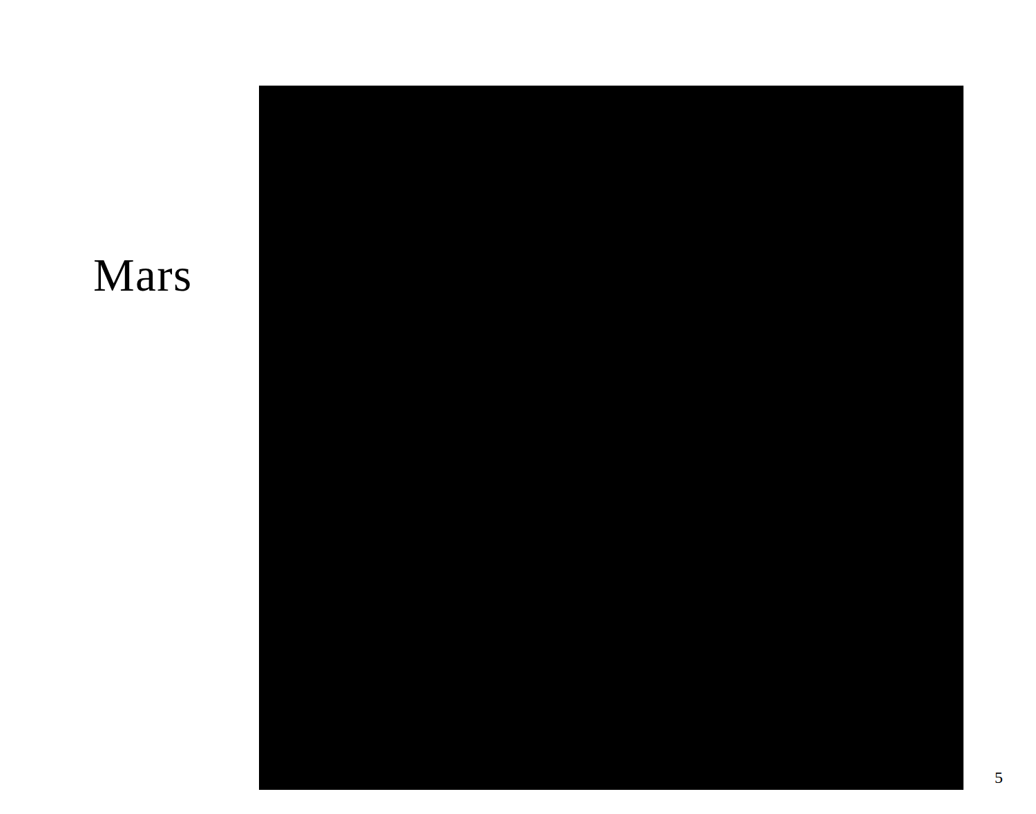Mars
5